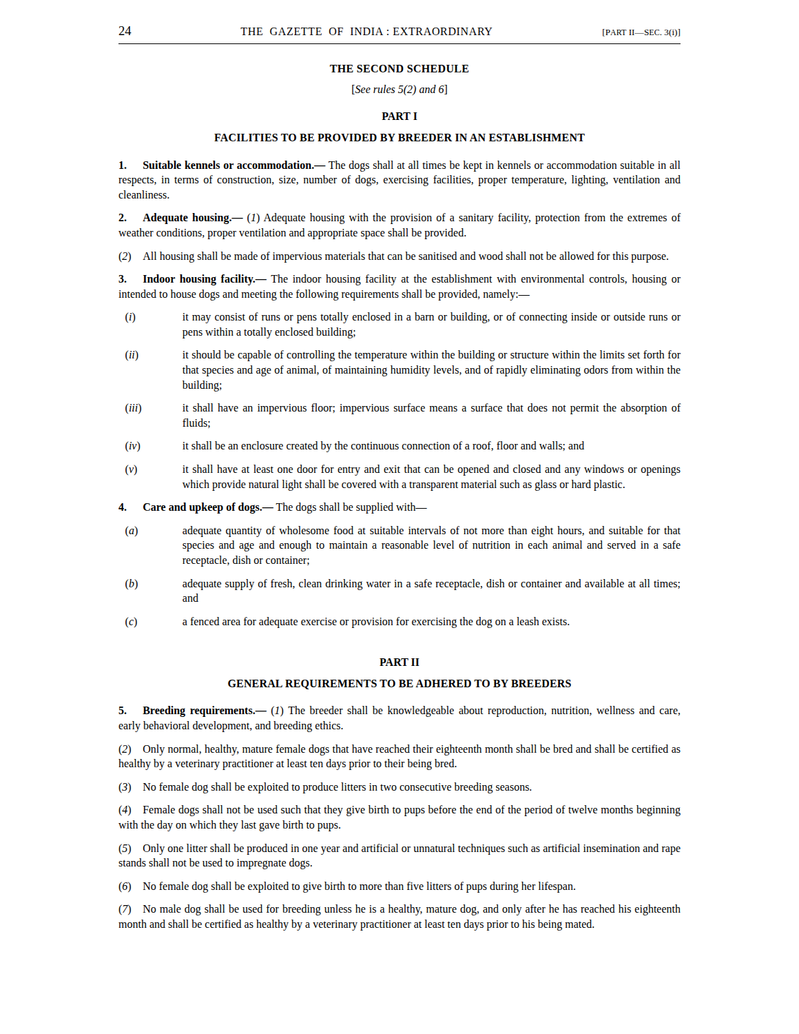24 THE GAZETTE OF INDIA : EXTRAORDINARY [PART II—SEC. 3(i)]
THE SECOND SCHEDULE
[See rules 5(2) and 6]
PART I
FACILITIES TO BE PROVIDED BY BREEDER IN AN ESTABLISHMENT
1. Suitable kennels or accommodation.— The dogs shall at all times be kept in kennels or accommodation suitable in all respects, in terms of construction, size, number of dogs, exercising facilities, proper temperature, lighting, ventilation and cleanliness.
2. Adequate housing.— (1) Adequate housing with the provision of a sanitary facility, protection from the extremes of weather conditions, proper ventilation and appropriate space shall be provided.
(2) All housing shall be made of impervious materials that can be sanitised and wood shall not be allowed for this purpose.
3. Indoor housing facility.— The indoor housing facility at the establishment with environmental controls, housing or intended to house dogs and meeting the following requirements shall be provided, namely:—
(i) it may consist of runs or pens totally enclosed in a barn or building, or of connecting inside or outside runs or pens within a totally enclosed building;
(ii) it should be capable of controlling the temperature within the building or structure within the limits set forth for that species and age of animal, of maintaining humidity levels, and of rapidly eliminating odors from within the building;
(iii) it shall have an impervious floor; impervious surface means a surface that does not permit the absorption of fluids;
(iv) it shall be an enclosure created by the continuous connection of a roof, floor and walls; and
(v) it shall have at least one door for entry and exit that can be opened and closed and any windows or openings which provide natural light shall be covered with a transparent material such as glass or hard plastic.
4. Care and upkeep of dogs.— The dogs shall be supplied with—
(a) adequate quantity of wholesome food at suitable intervals of not more than eight hours, and suitable for that species and age and enough to maintain a reasonable level of nutrition in each animal and served in a safe receptacle, dish or container;
(b) adequate supply of fresh, clean drinking water in a safe receptacle, dish or container and available at all times; and
(c) a fenced area for adequate exercise or provision for exercising the dog on a leash exists.
PART II
GENERAL REQUIREMENTS TO BE ADHERED TO BY BREEDERS
5. Breeding requirements.— (1) The breeder shall be knowledgeable about reproduction, nutrition, wellness and care, early behavioral development, and breeding ethics.
(2) Only normal, healthy, mature female dogs that have reached their eighteenth month shall be bred and shall be certified as healthy by a veterinary practitioner at least ten days prior to their being bred.
(3) No female dog shall be exploited to produce litters in two consecutive breeding seasons.
(4) Female dogs shall not be used such that they give birth to pups before the end of the period of twelve months beginning with the day on which they last gave birth to pups.
(5) Only one litter shall be produced in one year and artificial or unnatural techniques such as artificial insemination and rape stands shall not be used to impregnate dogs.
(6) No female dog shall be exploited to give birth to more than five litters of pups during her lifespan.
(7) No male dog shall be used for breeding unless he is a healthy, mature dog, and only after he has reached his eighteenth month and shall be certified as healthy by a veterinary practitioner at least ten days prior to his being mated.